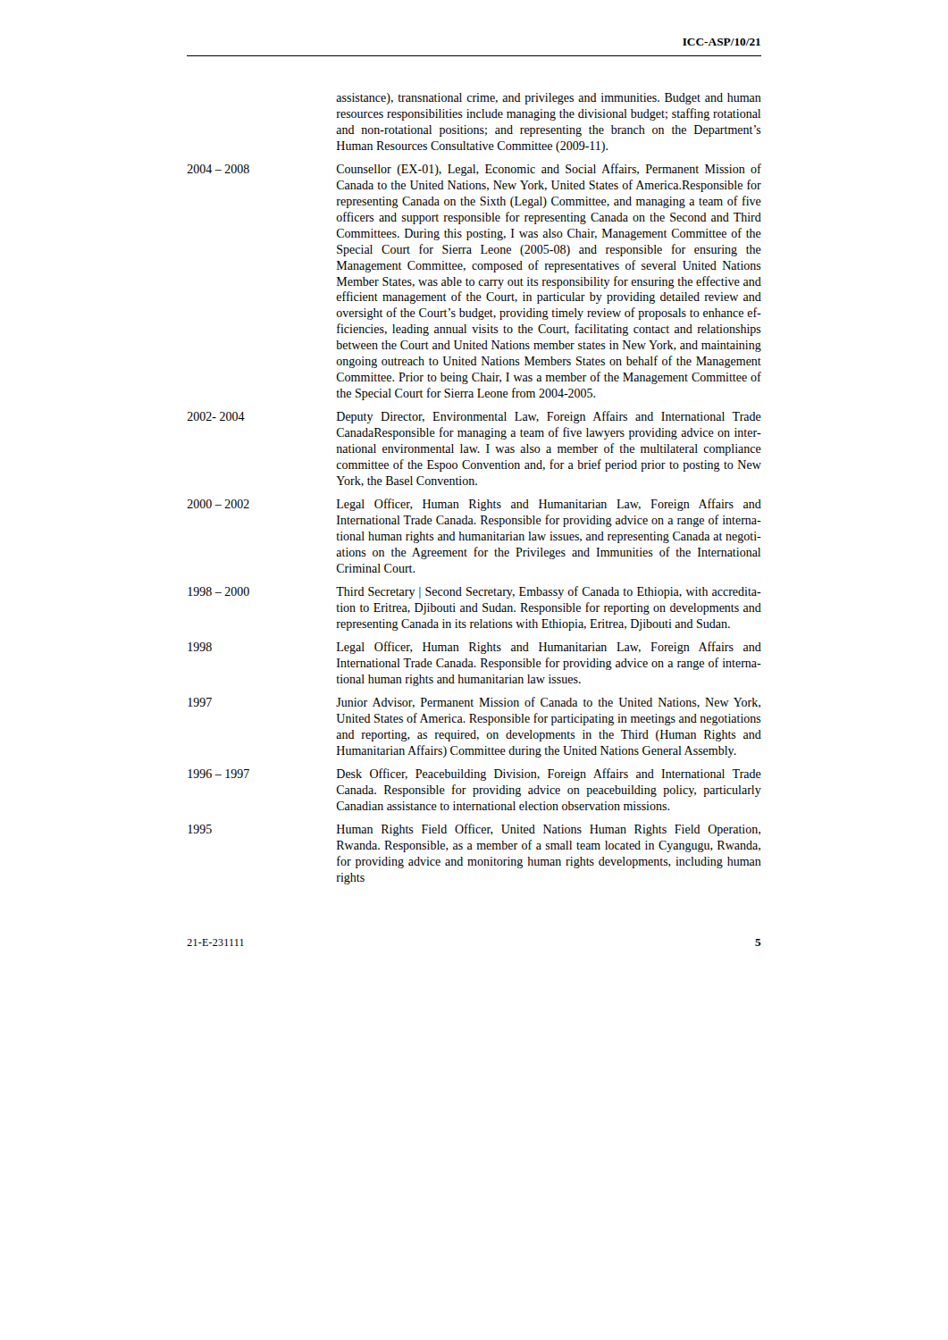ICC-ASP/10/21
| | assistance), transnational crime, and privileges and immunities. Budget and human resources responsibilities include managing the divisional budget; staffing rotational and non-rotational positions; and representing the branch on the Department’s Human Resources Consultative Committee (2009-11). |
| 2004 – 2008 | Counsellor (EX-01), Legal, Economic and Social Affairs, Permanent Mission of Canada to the United Nations, New York, United States of America.Responsible for representing Canada on the Sixth (Legal) Committee, and managing a team of five officers and support responsible for representing Canada on the Second and Third Committees. During this posting, I was also Chair, Management Committee of the Special Court for Sierra Leone (2005-08) and responsible for ensuring the Management Committee, composed of representatives of several United Nations Member States, was able to carry out its responsibility for ensuring the effective and efficient management of the Court, in particular by providing detailed review and oversight of the Court’s budget, providing timely review of proposals to enhance efficiencies, leading annual visits to the Court, facilitating contact and relationships between the Court and United Nations member states in New York, and maintaining ongoing outreach to United Nations Members States on behalf of the Management Committee. Prior to being Chair, I was a member of the Management Committee of the Special Court for Sierra Leone from 2004-2005. |
| 2002- 2004 | Deputy Director, Environmental Law, Foreign Affairs and International Trade CanadaResponsible for managing a team of five lawyers providing advice on international environmental law. I was also a member of the multilateral compliance committee of the Espoo Convention and, for a brief period prior to posting to New York, the Basel Convention. |
| 2000 – 2002 | Legal Officer, Human Rights and Humanitarian Law, Foreign Affairs and International Trade Canada. Responsible for providing advice on a range of international human rights and humanitarian law issues, and representing Canada at negotiations on the Agreement for the Privileges and Immunities of the International Criminal Court. |
| 1998 – 2000 | Third Secretary / Second Secretary, Embassy of Canada to Ethiopia, with accreditation to Eritrea, Djibouti and Sudan. Responsible for reporting on developments and representing Canada in its relations with Ethiopia, Eritrea, Djibouti and Sudan. |
| 1998 | Legal Officer, Human Rights and Humanitarian Law, Foreign Affairs and International Trade Canada. Responsible for providing advice on a range of international human rights and humanitarian law issues. |
| 1997 | Junior Advisor, Permanent Mission of Canada to the United Nations, New York, United States of America. Responsible for participating in meetings and negotiations and reporting, as required, on developments in the Third (Human Rights and Humanitarian Affairs) Committee during the United Nations General Assembly. |
| 1996 – 1997 | Desk Officer, Peacebuilding Division, Foreign Affairs and International Trade Canada. Responsible for providing advice on peacebuilding policy, particularly Canadian assistance to international election observation missions. |
| 1995 | Human Rights Field Officer, United Nations Human Rights Field Operation, Rwanda. Responsible, as a member of a small team located in Cyangugu, Rwanda, for providing advice and monitoring human rights developments, including human rights |
21-E-231111
5